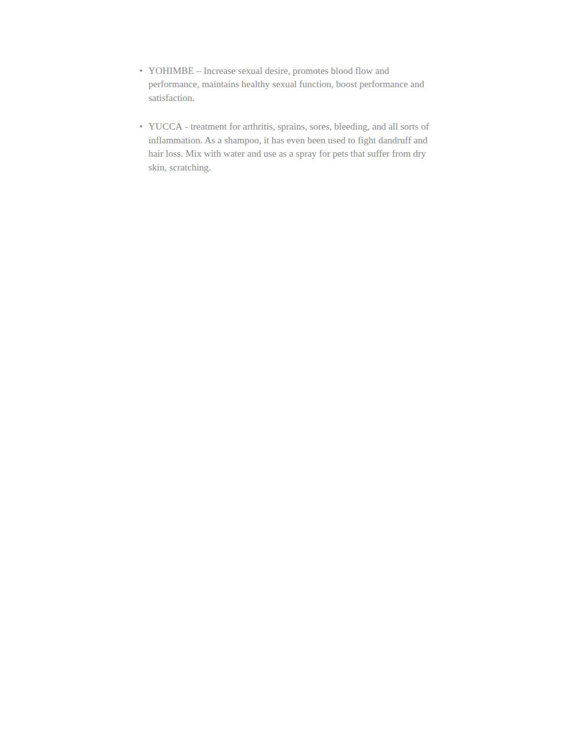YOHIMBE – Increase sexual desire, promotes blood flow and performance, maintains healthy sexual function, boost performance and satisfaction.
YUCCA - treatment for arthritis, sprains, sores, bleeding, and all sorts of inflammation. As a shampoo, it has even been used to fight dandruff and hair loss. Mix with water and use as a spray for pets that suffer from dry skin, scratching.